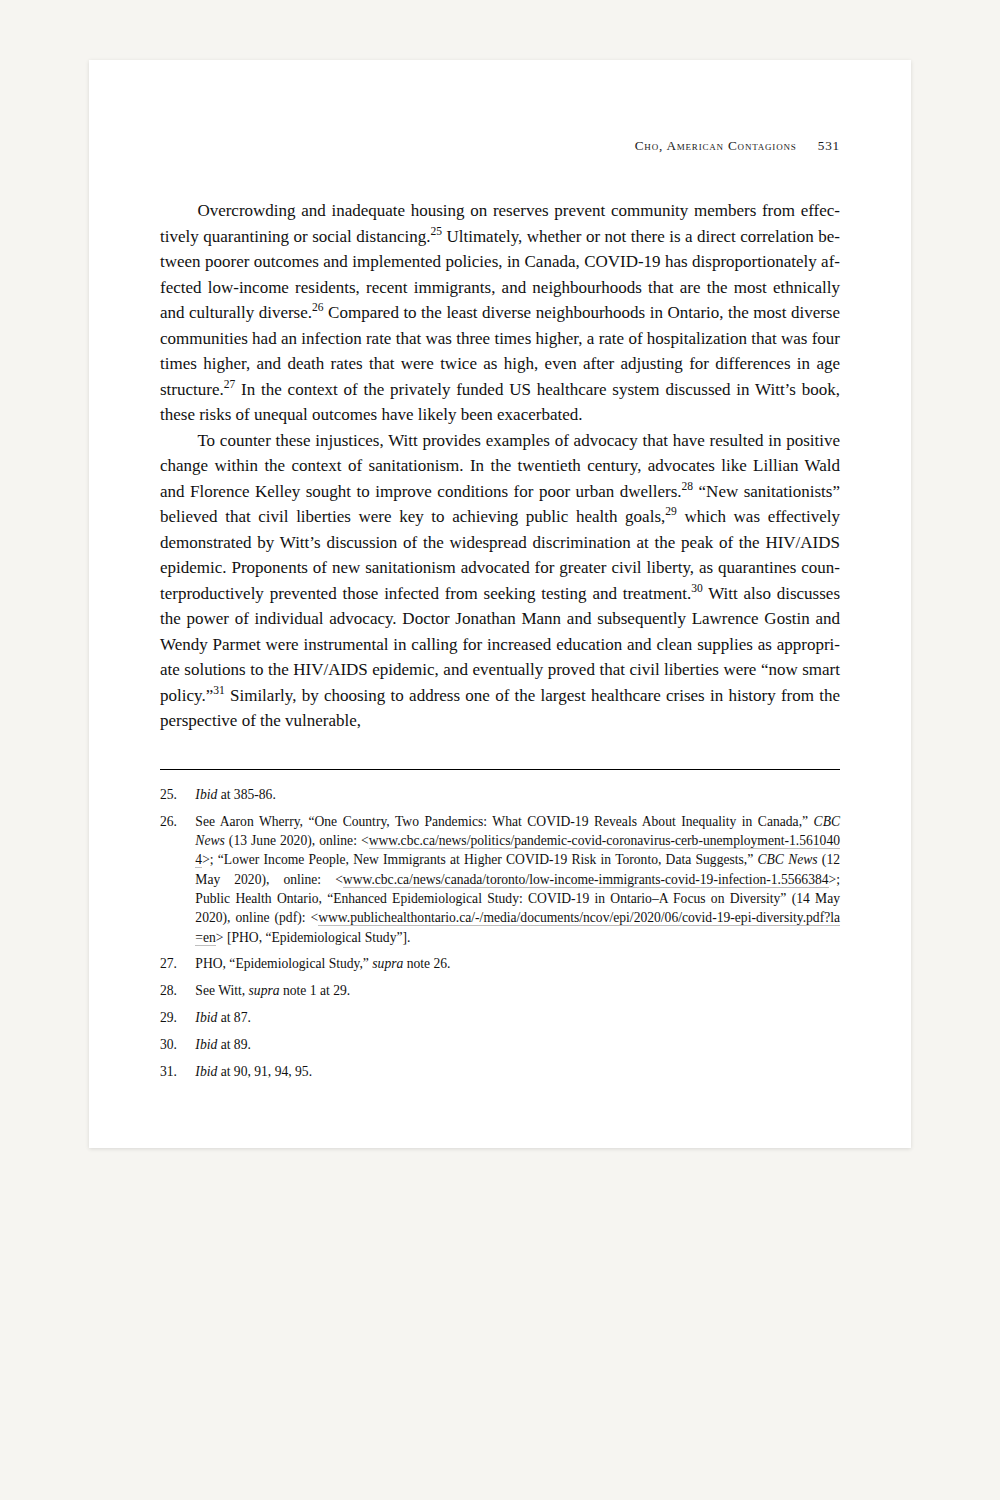Cho, American Contagions 531
Overcrowding and inadequate housing on reserves prevent community members from effectively quarantining or social distancing.25 Ultimately, whether or not there is a direct correlation between poorer outcomes and implemented policies, in Canada, COVID-19 has disproportionately affected low-income residents, recent immigrants, and neighbourhoods that are the most ethnically and culturally diverse.26 Compared to the least diverse neighbourhoods in Ontario, the most diverse communities had an infection rate that was three times higher, a rate of hospitalization that was four times higher, and death rates that were twice as high, even after adjusting for differences in age structure.27 In the context of the privately funded US healthcare system discussed in Witt’s book, these risks of unequal outcomes have likely been exacerbated.
To counter these injustices, Witt provides examples of advocacy that have resulted in positive change within the context of sanitationism. In the twentieth century, advocates like Lillian Wald and Florence Kelley sought to improve conditions for poor urban dwellers.28 “New sanitationists” believed that civil liberties were key to achieving public health goals,29 which was effectively demonstrated by Witt’s discussion of the widespread discrimination at the peak of the HIV/AIDS epidemic. Proponents of new sanitationism advocated for greater civil liberty, as quarantines counterproductively prevented those infected from seeking testing and treatment.30 Witt also discusses the power of individual advocacy. Doctor Jonathan Mann and subsequently Lawrence Gostin and Wendy Parmet were instrumental in calling for increased education and clean supplies as appropriate solutions to the HIV/AIDS epidemic, and eventually proved that civil liberties were “now smart policy.”31 Similarly, by choosing to address one of the largest healthcare crises in history from the perspective of the vulnerable,
Ibid at 385-86.
See Aaron Wherry, “One Country, Two Pandemics: What COVID-19 Reveals About Inequality in Canada,” CBC News (13 June 2020), online: <www.cbc.ca/news/politics/pandemic-covid-coronavirus-cerb-unemployment-1.5610404>; “Lower Income People, New Immigrants at Higher COVID-19 Risk in Toronto, Data Suggests,” CBC News (12 May 2020), online: <www.cbc.ca/news/canada/toronto/low-income-immigrants-covid-19-infection-1.5566384>; Public Health Ontario, “Enhanced Epidemiological Study: COVID-19 in Ontario–A Focus on Diversity” (14 May 2020), online (pdf): <www.publichealthontario.ca/-/media/documents/ncov/epi/2020/06/covid-19-epi-diversity.pdf?la=en> [PHO, “Epidemiological Study”].
PHO, “Epidemiological Study,” supra note 26.
See Witt, supra note 1 at 29.
Ibid at 87.
Ibid at 89.
Ibid at 90, 91, 94, 95.